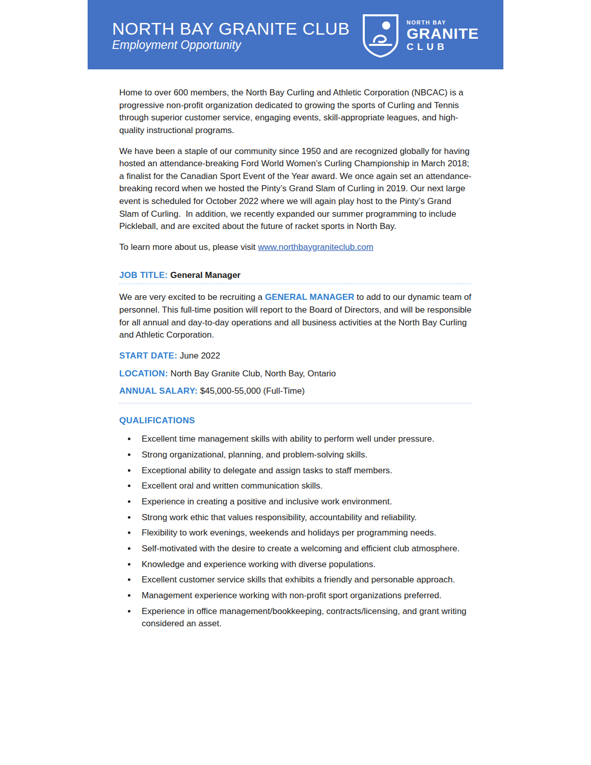NORTH BAY GRANITE CLUB
Employment Opportunity
NORTH BAY GRANITE CLUB
Home to over 600 members, the North Bay Curling and Athletic Corporation (NBCAC) is a progressive non-profit organization dedicated to growing the sports of Curling and Tennis through superior customer service, engaging events, skill-appropriate leagues, and high-quality instructional programs.
We have been a staple of our community since 1950 and are recognized globally for having hosted an attendance-breaking Ford World Women’s Curling Championship in March 2018; a finalist for the Canadian Sport Event of the Year award. We once again set an attendance-breaking record when we hosted the Pinty’s Grand Slam of Curling in 2019. Our next large event is scheduled for October 2022 where we will again play host to the Pinty’s Grand Slam of Curling. In addition, we recently expanded our summer programming to include Pickleball, and are excited about the future of racket sports in North Bay.
To learn more about us, please visit www.northbaygraniteclub.com
JOB TITLE: General Manager
We are very excited to be recruiting a GENERAL MANAGER to add to our dynamic team of personnel. This full-time position will report to the Board of Directors, and will be responsible for all annual and day-to-day operations and all business activities at the North Bay Curling and Athletic Corporation.
START DATE: June 2022
LOCATION: North Bay Granite Club, North Bay, Ontario
ANNUAL SALARY: $45,000-55,000 (Full-Time)
QUALIFICATIONS
Excellent time management skills with ability to perform well under pressure.
Strong organizational, planning, and problem-solving skills.
Exceptional ability to delegate and assign tasks to staff members.
Excellent oral and written communication skills.
Experience in creating a positive and inclusive work environment.
Strong work ethic that values responsibility, accountability and reliability.
Flexibility to work evenings, weekends and holidays per programming needs.
Self-motivated with the desire to create a welcoming and efficient club atmosphere.
Knowledge and experience working with diverse populations.
Excellent customer service skills that exhibits a friendly and personable approach.
Management experience working with non-profit sport organizations preferred.
Experience in office management/bookkeeping, contracts/licensing, and grant writing considered an asset.